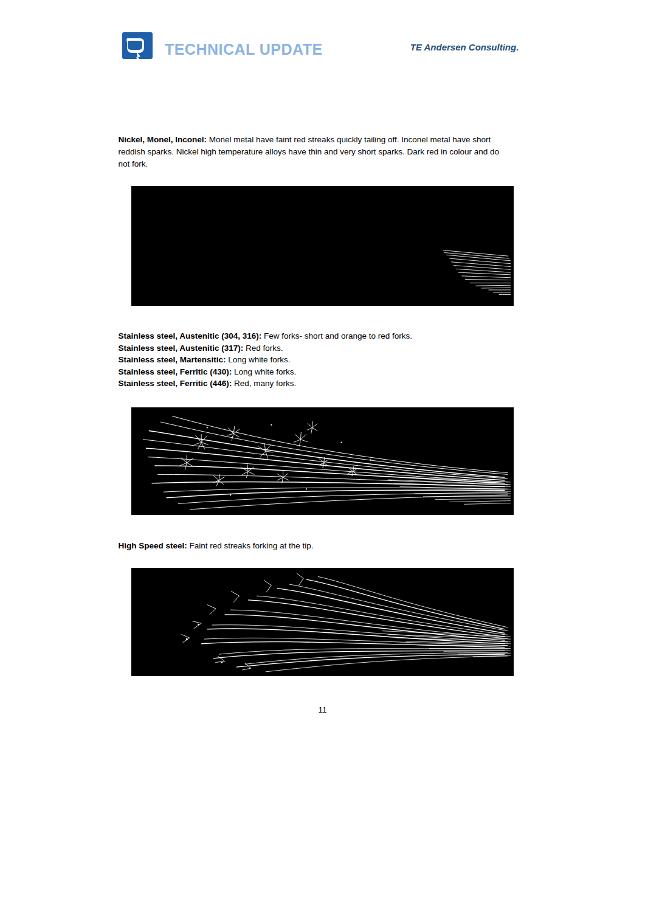TECHNICAL UPDATE
TE Andersen Consulting.
Nickel, Monel, Inconel: Monel metal have faint red streaks quickly tailing off. Inconel metal have short reddish sparks. Nickel high temperature alloys have thin and very short sparks. Dark red in colour and do not fork.
Stainless steel, Austenitic (304, 316): Few forks- short and orange to red forks.
Stainless steel, Austenitic (317): Red forks.
Stainless steel, Martensitic: Long white forks.
Stainless steel, Ferritic (430): Long white forks.
Stainless steel, Ferritic (446): Red, many forks.
High Speed steel: Faint red streaks forking at the tip.
11